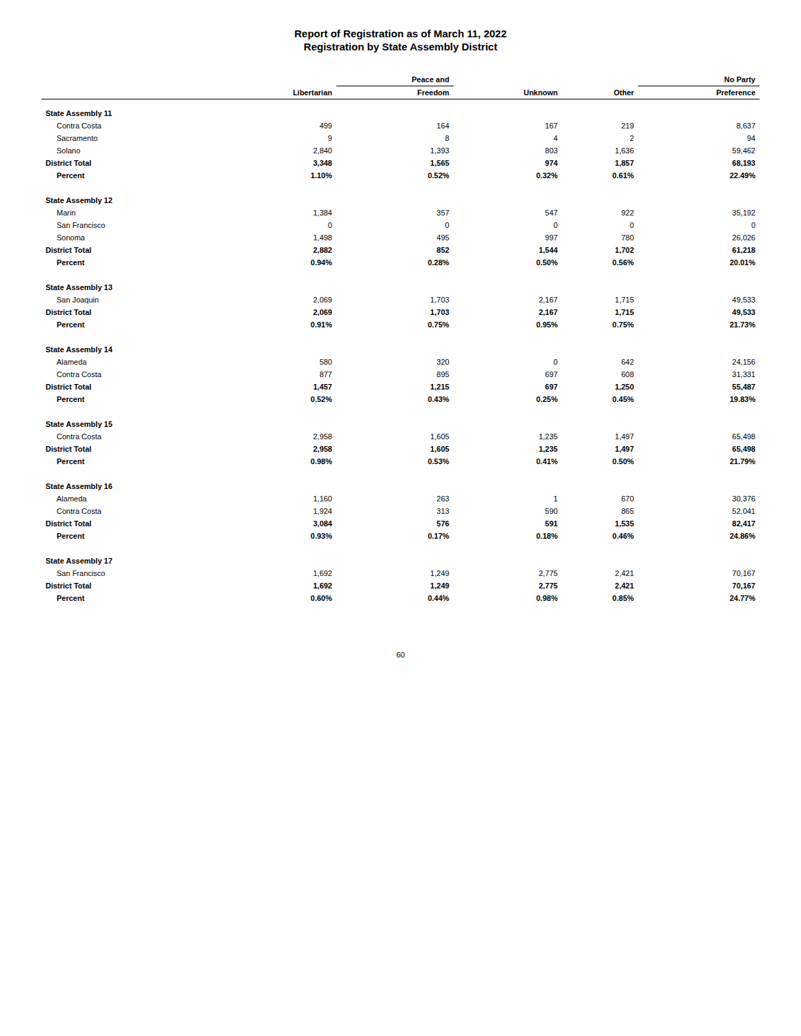Report of Registration as of March 11, 2022
Registration by State Assembly District
| | | Peace and | | | No Party |
| --- | --- | --- | --- | --- | --- |
| | Libertarian | Freedom | Unknown | Other | Preference |
| State Assembly 11 |
| Contra Costa | 499 | 164 | 167 | 219 | 8,637 |
| Sacramento | 9 | 8 | 4 | 2 | 94 |
| Solano | 2,840 | 1,393 | 803 | 1,636 | 59,462 |
| District Total | 3,348 | 1,565 | 974 | 1,857 | 68,193 |
| Percent | 1.10% | 0.52% | 0.32% | 0.61% | 22.49% |
| State Assembly 12 |
| Marin | 1,384 | 357 | 547 | 922 | 35,192 |
| San Francisco | 0 | 0 | 0 | 0 | 0 |
| Sonoma | 1,498 | 495 | 997 | 780 | 26,026 |
| District Total | 2,882 | 852 | 1,544 | 1,702 | 61,218 |
| Percent | 0.94% | 0.28% | 0.50% | 0.56% | 20.01% |
| State Assembly 13 |
| San Joaquin | 2,069 | 1,703 | 2,167 | 1,715 | 49,533 |
| District Total | 2,069 | 1,703 | 2,167 | 1,715 | 49,533 |
| Percent | 0.91% | 0.75% | 0.95% | 0.75% | 21.73% |
| State Assembly 14 |
| Alameda | 580 | 320 | 0 | 642 | 24,156 |
| Contra Costa | 877 | 895 | 697 | 608 | 31,331 |
| District Total | 1,457 | 1,215 | 697 | 1,250 | 55,487 |
| Percent | 0.52% | 0.43% | 0.25% | 0.45% | 19.83% |
| State Assembly 15 |
| Contra Costa | 2,958 | 1,605 | 1,235 | 1,497 | 65,498 |
| District Total | 2,958 | 1,605 | 1,235 | 1,497 | 65,498 |
| Percent | 0.98% | 0.53% | 0.41% | 0.50% | 21.79% |
| State Assembly 16 |
| Alameda | 1,160 | 263 | 1 | 670 | 30,376 |
| Contra Costa | 1,924 | 313 | 590 | 865 | 52,041 |
| District Total | 3,084 | 576 | 591 | 1,535 | 82,417 |
| Percent | 0.93% | 0.17% | 0.18% | 0.46% | 24.86% |
| State Assembly 17 |
| San Francisco | 1,692 | 1,249 | 2,775 | 2,421 | 70,167 |
| District Total | 1,692 | 1,249 | 2,775 | 2,421 | 70,167 |
| Percent | 0.60% | 0.44% | 0.98% | 0.85% | 24.77% |
60